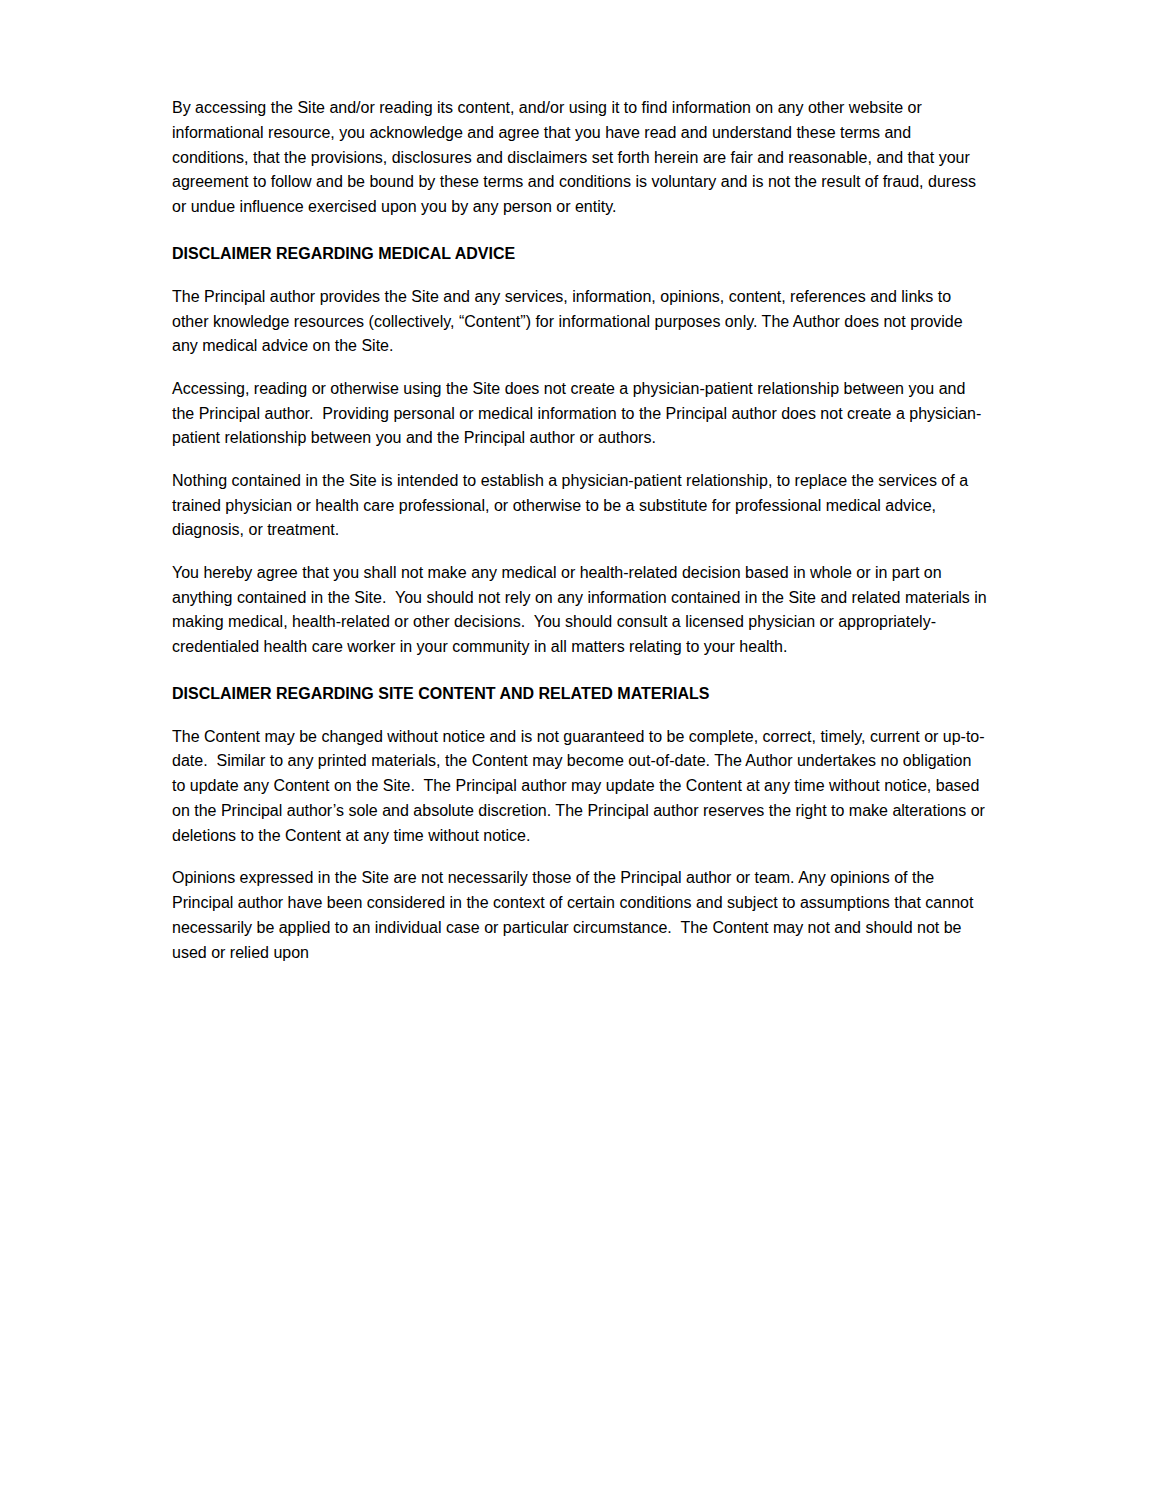By accessing the Site and/or reading its content, and/or using it to find information on any other website or informational resource, you acknowledge and agree that you have read and understand these terms and conditions, that the provisions, disclosures and disclaimers set forth herein are fair and reasonable, and that your agreement to follow and be bound by these terms and conditions is voluntary and is not the result of fraud, duress or undue influence exercised upon you by any person or entity.
Disclaimer Regarding Medical Advice
The Principal author provides the Site and any services, information, opinions, content, references and links to other knowledge resources (collectively, “Content”) for informational purposes only. The Author does not provide any medical advice on the Site.
Accessing, reading or otherwise using the Site does not create a physician-patient relationship between you and the Principal author. Providing personal or medical information to the Principal author does not create a physician-patient relationship between you and the Principal author or authors.
Nothing contained in the Site is intended to establish a physician-patient relationship, to replace the services of a trained physician or health care professional, or otherwise to be a substitute for professional medical advice, diagnosis, or treatment.
You hereby agree that you shall not make any medical or health-related decision based in whole or in part on anything contained in the Site. You should not rely on any information contained in the Site and related materials in making medical, health-related or other decisions. You should consult a licensed physician or appropriately-credentialed health care worker in your community in all matters relating to your health.
Disclaimer Regarding Site Content and Related Materials
The Content may be changed without notice and is not guaranteed to be complete, correct, timely, current or up-to-date. Similar to any printed materials, the Content may become out-of-date. The Author undertakes no obligation to update any Content on the Site. The Principal author may update the Content at any time without notice, based on the Principal author’s sole and absolute discretion. The Principal author reserves the right to make alterations or deletions to the Content at any time without notice.
Opinions expressed in the Site are not necessarily those of the Principal author or team. Any opinions of the Principal author have been considered in the context of certain conditions and subject to assumptions that cannot necessarily be applied to an individual case or particular circumstance. The Content may not and should not be used or relied upon